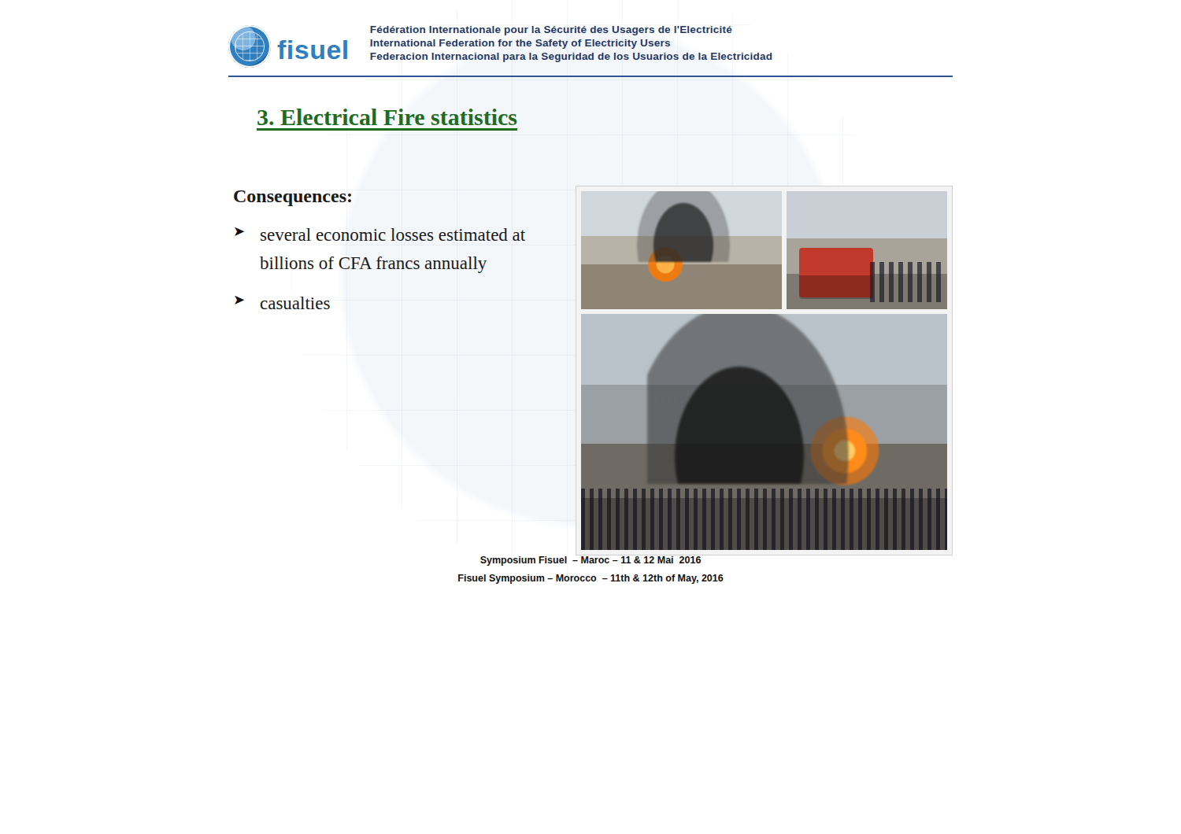fisuel
Fédération Internationale pour la Sécurité des Usagers de l'Electricité
International Federation for the Safety of Electricity Users
Federacion Internacional para la Seguridad de los Usuarios de la Electricidad
3. Electrical Fire statistics
Consequences:
several economic losses estimated at billions of CFA francs annually
casualties
Symposium Fisuel – Maroc – 11 & 12 Mai 2016
Fisuel Symposium – Morocco – 11th & 12th of May, 2016